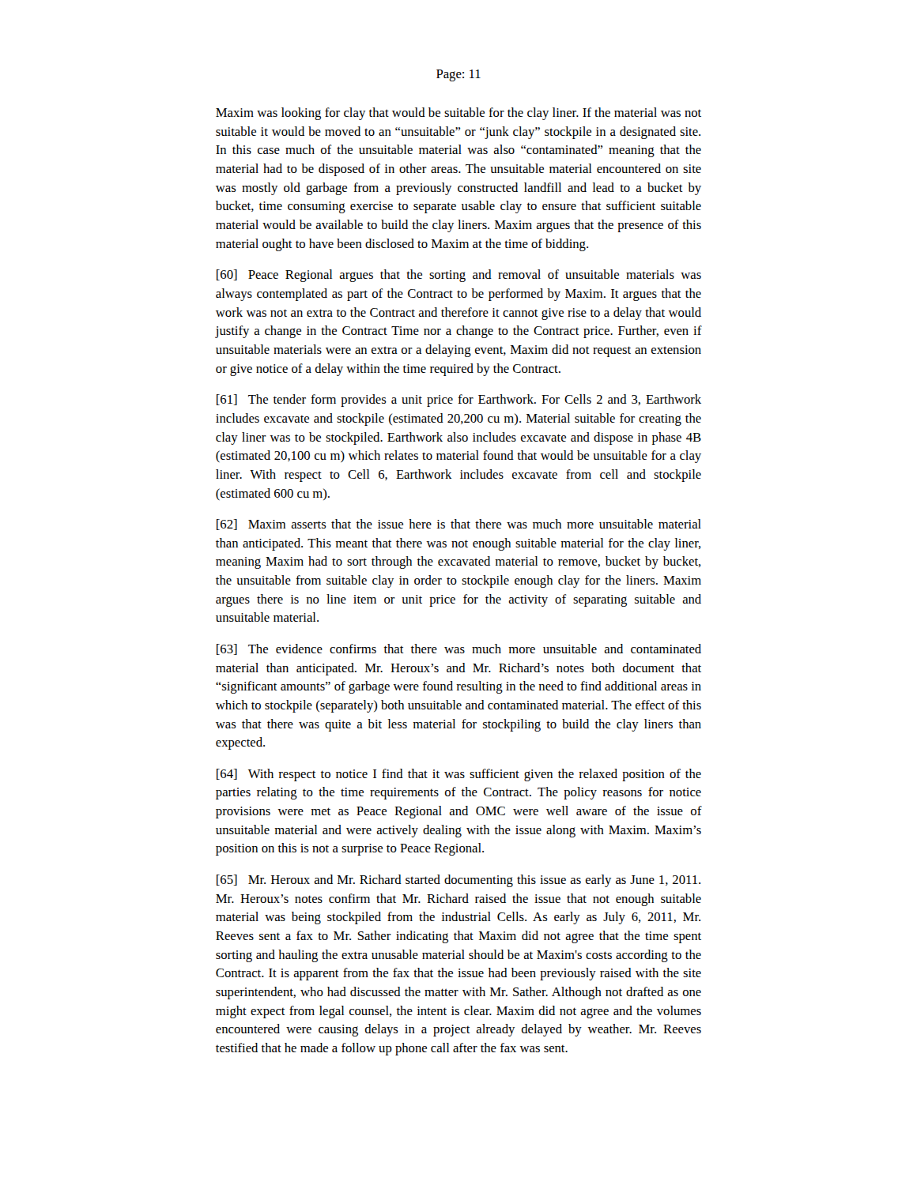Page: 11
Maxim was looking for clay that would be suitable for the clay liner. If the material was not suitable it would be moved to an “unsuitable” or “junk clay” stockpile in a designated site. In this case much of the unsuitable material was also “contaminated” meaning that the material had to be disposed of in other areas. The unsuitable material encountered on site was mostly old garbage from a previously constructed landfill and lead to a bucket by bucket, time consuming exercise to separate usable clay to ensure that sufficient suitable material would be available to build the clay liners. Maxim argues that the presence of this material ought to have been disclosed to Maxim at the time of bidding.
[60] Peace Regional argues that the sorting and removal of unsuitable materials was always contemplated as part of the Contract to be performed by Maxim. It argues that the work was not an extra to the Contract and therefore it cannot give rise to a delay that would justify a change in the Contract Time nor a change to the Contract price. Further, even if unsuitable materials were an extra or a delaying event, Maxim did not request an extension or give notice of a delay within the time required by the Contract.
[61] The tender form provides a unit price for Earthwork. For Cells 2 and 3, Earthwork includes excavate and stockpile (estimated 20,200 cu m). Material suitable for creating the clay liner was to be stockpiled. Earthwork also includes excavate and dispose in phase 4B (estimated 20,100 cu m) which relates to material found that would be unsuitable for a clay liner. With respect to Cell 6, Earthwork includes excavate from cell and stockpile (estimated 600 cu m).
[62] Maxim asserts that the issue here is that there was much more unsuitable material than anticipated. This meant that there was not enough suitable material for the clay liner, meaning Maxim had to sort through the excavated material to remove, bucket by bucket, the unsuitable from suitable clay in order to stockpile enough clay for the liners. Maxim argues there is no line item or unit price for the activity of separating suitable and unsuitable material.
[63] The evidence confirms that there was much more unsuitable and contaminated material than anticipated. Mr. Heroux’s and Mr. Richard’s notes both document that “significant amounts” of garbage were found resulting in the need to find additional areas in which to stockpile (separately) both unsuitable and contaminated material. The effect of this was that there was quite a bit less material for stockpiling to build the clay liners than expected.
[64] With respect to notice I find that it was sufficient given the relaxed position of the parties relating to the time requirements of the Contract. The policy reasons for notice provisions were met as Peace Regional and OMC were well aware of the issue of unsuitable material and were actively dealing with the issue along with Maxim. Maxim’s position on this is not a surprise to Peace Regional.
[65] Mr. Heroux and Mr. Richard started documenting this issue as early as June 1, 2011. Mr. Heroux’s notes confirm that Mr. Richard raised the issue that not enough suitable material was being stockpiled from the industrial Cells. As early as July 6, 2011, Mr. Reeves sent a fax to Mr. Sather indicating that Maxim did not agree that the time spent sorting and hauling the extra unusable material should be at Maxim's costs according to the Contract. It is apparent from the fax that the issue had been previously raised with the site superintendent, who had discussed the matter with Mr. Sather. Although not drafted as one might expect from legal counsel, the intent is clear. Maxim did not agree and the volumes encountered were causing delays in a project already delayed by weather. Mr. Reeves testified that he made a follow up phone call after the fax was sent.